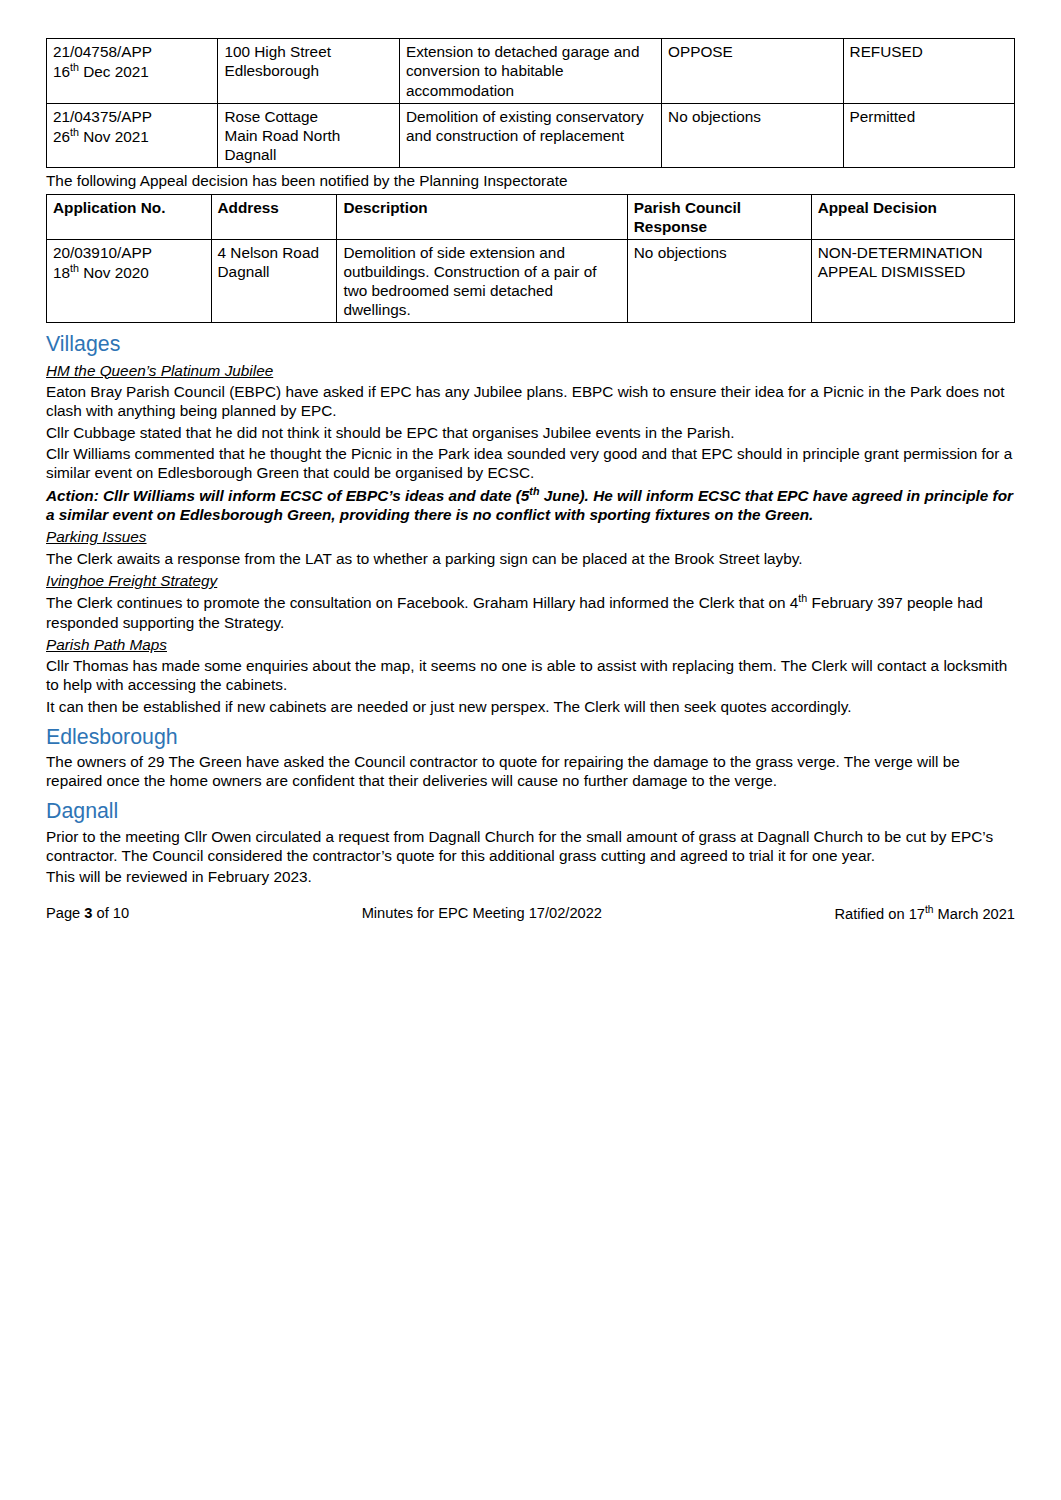| 21/04758/APP 16 th Dec 2021 | 100 High Street Edlesborough | Extension to detached garage and conversion to habitable accommodation | OPPOSE | REFUSED |
| 21/04375/APP 26 th Nov 2021 | Rose Cottage Main Road North Dagnall | Demolition of existing conservatory and construction of replacement | No objections | Permitted |
The following Appeal decision has been notified by the Planning Inspectorate
| Application No. | Address | Description | Parish Council Response | Appeal Decision |
| --- | --- | --- | --- | --- |
| 20/03910/APP 18 th Nov 2020 | 4 Nelson Road Dagnall | Demolition of side extension and outbuildings. Construction of a pair of two bedroomed semi detached dwellings. | No objections | NON-DETERMINATION APPEAL DISMISSED |
Villages
HM the Queen’s Platinum Jubilee
Eaton Bray Parish Council (EBPC) have asked if EPC has any Jubilee plans. EBPC wish to ensure their idea for a Picnic in the Park does not clash with anything being planned by EPC.
Cllr Cubbage stated that he did not think it should be EPC that organises Jubilee events in the Parish.
Cllr Williams commented that he thought the Picnic in the Park idea sounded very good and that EPC should in principle grant permission for a similar event on Edlesborough Green that could be organised by ECSC.
Action: Cllr Williams will inform ECSC of EBPC’s ideas and date (5th June). He will inform ECSC that EPC have agreed in principle for a similar event on Edlesborough Green, providing there is no conflict with sporting fixtures on the Green.
Parking Issues
The Clerk awaits a response from the LAT as to whether a parking sign can be placed at the Brook Street layby.
Ivinghoe Freight Strategy
The Clerk continues to promote the consultation on Facebook. Graham Hillary had informed the Clerk that on 4th February 397 people had responded supporting the Strategy.
Parish Path Maps
Cllr Thomas has made some enquiries about the map, it seems no one is able to assist with replacing them. The Clerk will contact a locksmith to help with accessing the cabinets.
It can then be established if new cabinets are needed or just new perspex. The Clerk will then seek quotes accordingly.
Edlesborough
The owners of 29 The Green have asked the Council contractor to quote for repairing the damage to the grass verge. The verge will be repaired once the home owners are confident that their deliveries will cause no further damage to the verge.
Dagnall
Prior to the meeting Cllr Owen circulated a request from Dagnall Church for the small amount of grass at Dagnall Church to be cut by EPC’s contractor. The Council considered the contractor’s quote for this additional grass cutting and agreed to trial it for one year.
This will be reviewed in February 2023.
Page 3 of 10 Minutes for EPC Meeting 17/02/2022 Ratified on 17th March 2021